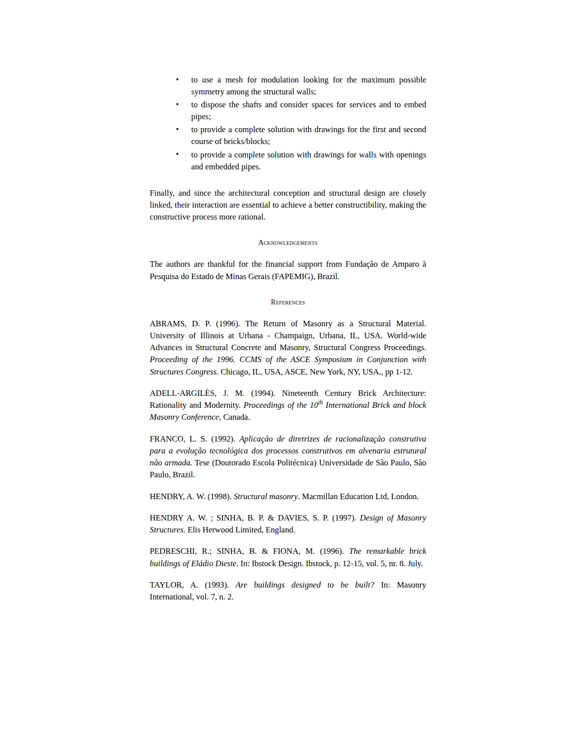to use a mesh for modulation looking for the maximum possible symmetry among the structural walls;
to dispose the shafts and consider spaces for services and to embed pipes;
to provide a complete solution with drawings for the first and second course of bricks/blocks;
to provide a complete solution with drawings for walls with openings and embedded pipes.
Finally, and since the architectural conception and structural design are closely linked, their interaction are essential to achieve a better constructibility, making the constructive process more rational.
Acknowledgements
The authors are thankful for the financial support from Fundação de Amparo à Pesquisa do Estado de Minas Gerais (FAPEMIG), Brazil.
References
ABRAMS, D. P. (1996). The Return of Masonry as a Structural Material. University of Illinois at Urbana - Champaign, Urbana, IL, USA. World-wide Advances in Structural Concrete and Masonry, Structural Congress Proceedings. Proceeding of the 1996. CCMS of the ASCE Symposium in Conjunction with Structures Congress. Chicago, IL, USA, ASCE, New York, NY, USA., pp 1-12.
ADELL-ARGILÉS, J. M. (1994). Nineteenth Century Brick Architecture: Rationality and Modernity. Proceedings of the 10th International Brick and block Masonry Conference, Canada.
FRANCO, L. S. (1992). Aplicação de diretrizes de racionalização construtiva para a evolução tecnológica dos processos construtivos em alvenaria estrutural não armada. Tese (Doutorado Escola Politécnica) Universidade de São Paulo, São Paulo, Brazil.
HENDRY, A. W. (1998). Structural masonry. Macmillan Education Ltd, London.
HENDRY A. W. ; SINHA, B. P. & DAVIES, S. P. (1997). Design of Masonry Structures. Elis Herwood Limited, England.
PEDRESCHI, R.; SINHA, B. & FIONA, M. (1996). The remarkable brick buildings of Eládio Dieste. In: Ibstock Design. Ibstock, p. 12-15, vol. 5, nr. 8. July.
TAYLOR, A. (1993). Are buildings designed to be built? In: Masonry International, vol. 7, n. 2.